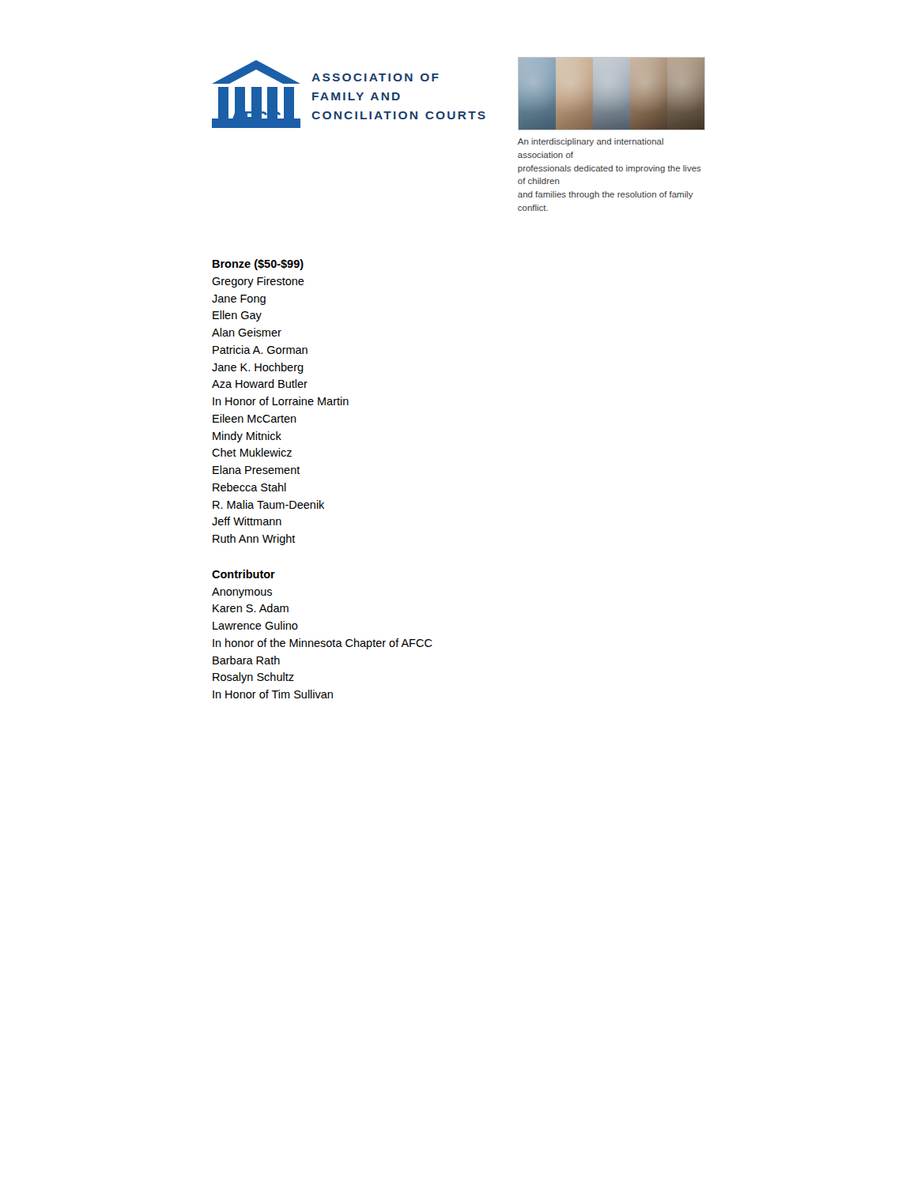AFCC
Association of
Family and
Conciliation Courts
An interdisciplinary and international association of
professionals dedicated to improving the lives of children
and families through the resolution of family conflict.
Bronze ($50-$99)
Gregory Firestone
Jane Fong
Ellen Gay
Alan Geismer
Patricia A. Gorman
Jane K. Hochberg
Aza Howard Butler
In Honor of Lorraine Martin
Eileen McCarten
Mindy Mitnick
Chet Muklewicz
Elana Presement
Rebecca Stahl
R. Malia Taum-Deenik
Jeff Wittmann
Ruth Ann Wright
Contributor
Anonymous
Karen S. Adam
Lawrence Gulino
In honor of the Minnesota Chapter of AFCC
Barbara Rath
Rosalyn Schultz
In Honor of Tim Sullivan